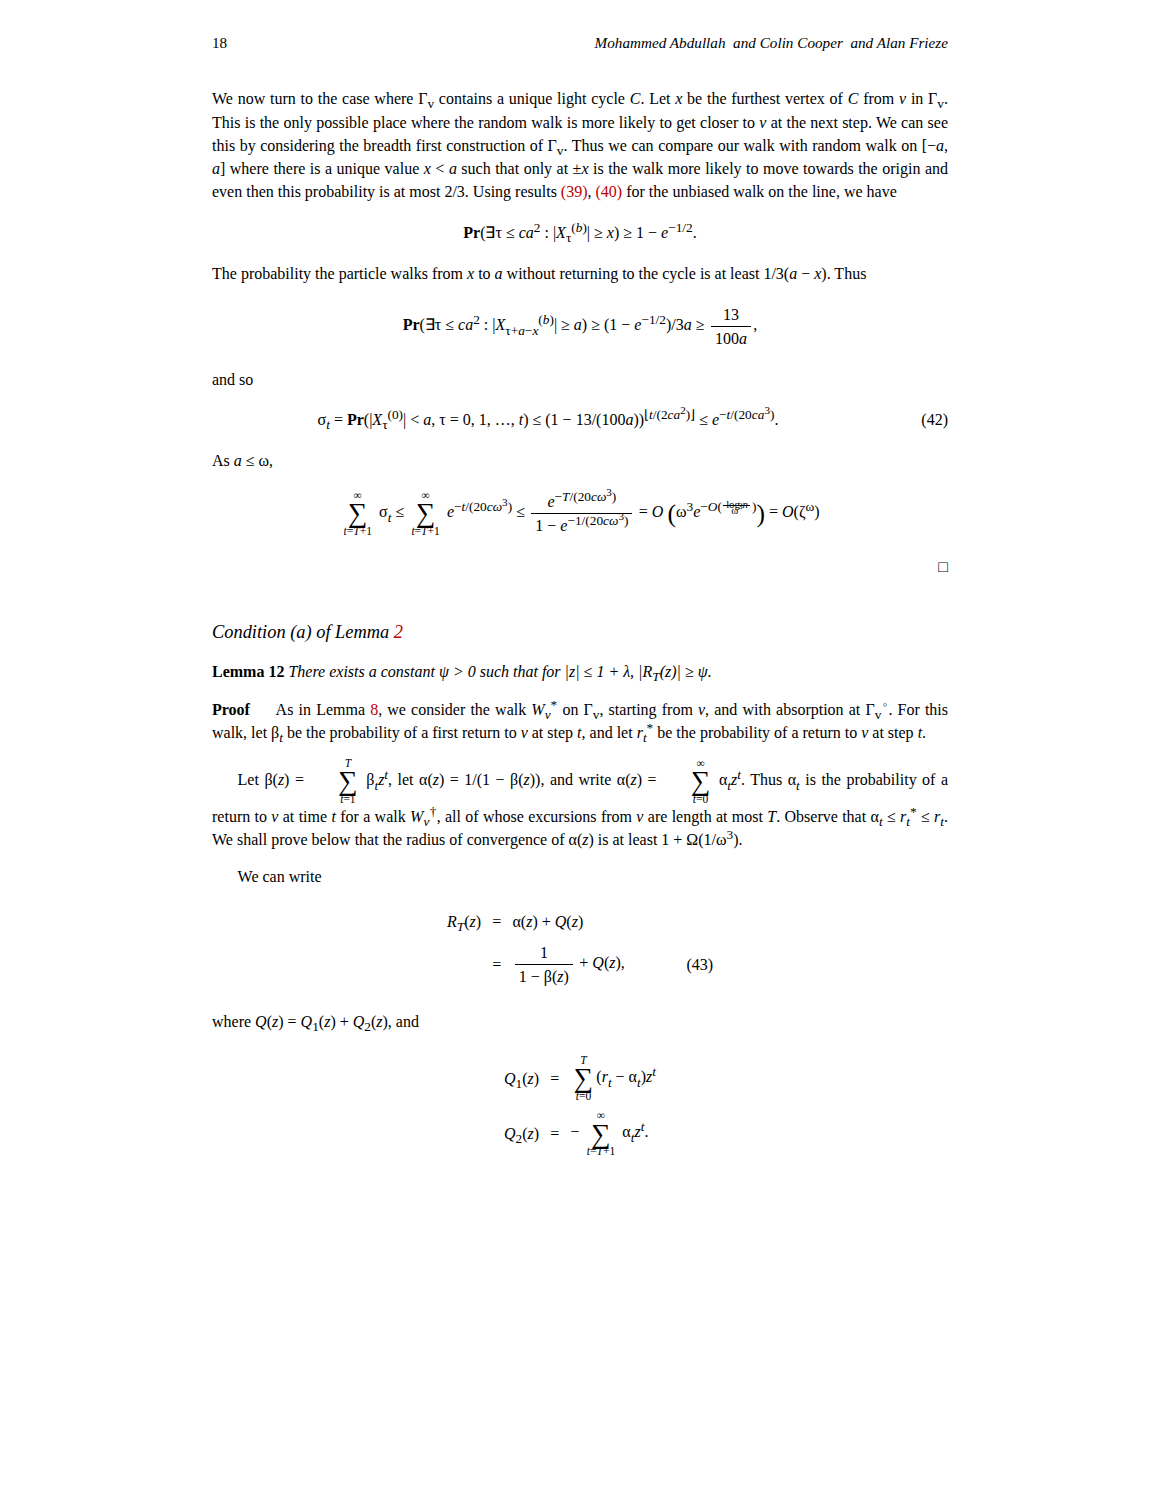18 Mohammed Abdullah and Colin Cooper and Alan Frieze
We now turn to the case where Γv contains a unique light cycle C. Let x be the furthest vertex of C from v in Γv. This is the only possible place where the random walk is more likely to get closer to v at the next step. We can see this by considering the breadth first construction of Γv. Thus we can compare our walk with random walk on [−a, a] where there is a unique value x < a such that only at ±x is the walk more likely to move towards the origin and even then this probability is at most 2/3. Using results (39), (40) for the unbiased walk on the line, we have
Pr(∃τ ≤ ca2 : |Xτ(b)| ≥ x) ≥ 1 − e−1/2.
The probability the particle walks from x to a without returning to the cycle is at least 1/3(a − x). Thus
Pr(∃τ ≤ ca2 : |Xτ+a−x(b)| ≥ a) ≥ (1 − e−1/2)/3a ≥ 13100a,
and so
σt = Pr(|Xτ(0)| < a, τ = 0, 1, …, t) ≤ (1 − 13/(100a))⌊t/(2ca2)⌋ ≤ e−t/(20ca3).
(42)
As a ≤ ω,
∞∑t=T+1 σt ≤ ∞∑t=T+1 e−t/(20cω3) ≤ e−T/(20cω3) 1 − e−1/(20cω3) = O (ω3e−O(log n ω3)) = O(ζω)
□
Condition (a) of Lemma 2
Lemma 12 There exists a constant ψ > 0 such that for |z| ≤ 1 + λ, |RT(z)| ≥ ψ.
Proof As in Lemma 8, we consider the walk Wv* on Γv, starting from v, and with absorption at Γv◦. For this walk, let βt be the probability of a first return to v at step t, and let rt* be the probability of a return to v at step t.
Let β(z) = T∑t=1 βtzt, let α(z) = 1/(1 − β(z)), and write α(z) = ∞∑t=0 αtzt. Thus αt is the probability of a return to v at time t for a walk Wv†, all of whose excursions from v are length at most T. Observe that αt ≤ rt* ≤ rt. We shall prove below that the radius of convergence of α(z) is at least 1 + Ω(1/ω3).
We can write
| R T ( z ) | = | α( z ) + Q ( z ) | |
| | = | 1 1 − β( z ) + Q ( z ), | (43) |
where Q(z) = Q1(z) + Q2(z), and
| Q 1 ( z ) | = | T ∑ t =0 ( r t − α t ) z t |
| Q 2 ( z ) | = | − ∞ ∑ t = T +1 α t z t . |